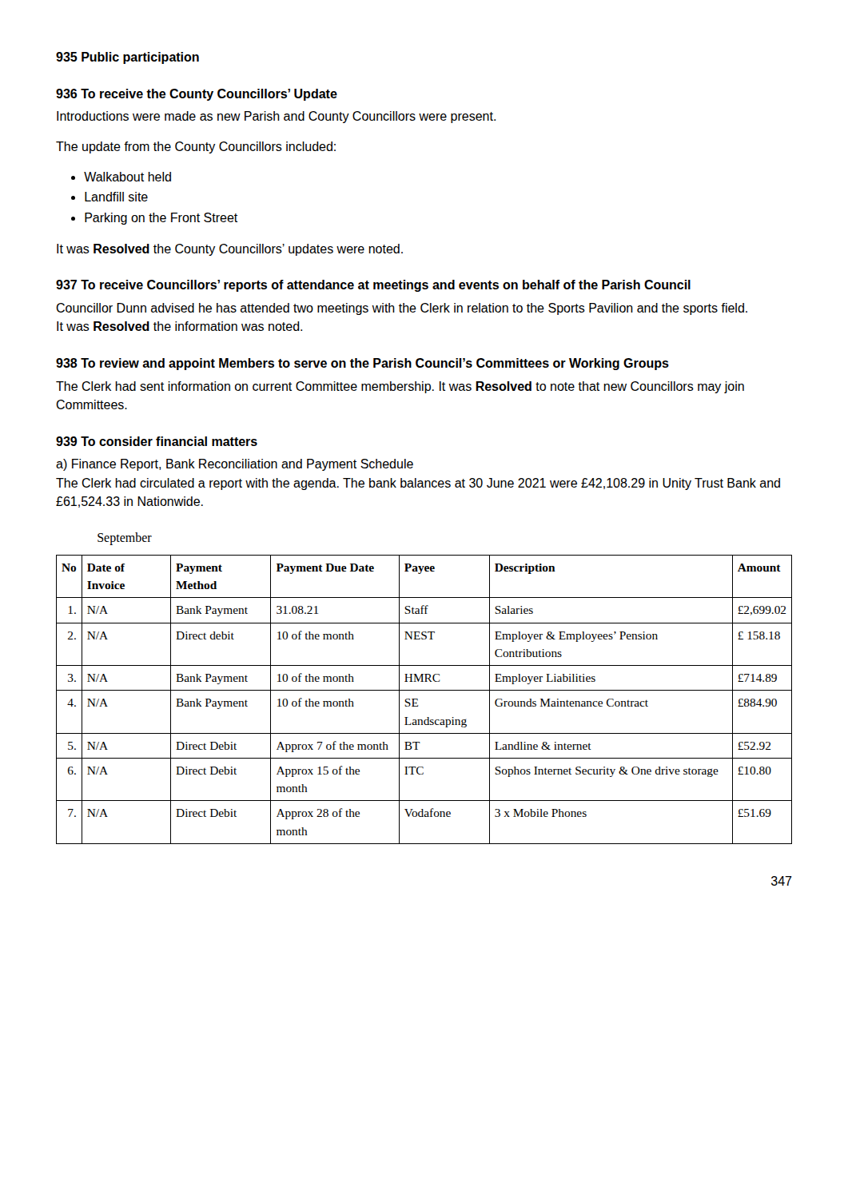935 Public participation
936 To receive the County Councillors’ Update
Introductions were made as new Parish and County Councillors were present.
The update from the County Councillors included:
Walkabout held
Landfill site
Parking on the Front Street
It was Resolved the County Councillors’ updates were noted.
937 To receive Councillors’ reports of attendance at meetings and events on behalf of the Parish Council
Councillor Dunn advised he has attended two meetings with the Clerk in relation to the Sports Pavilion and the sports field.
It was Resolved the information was noted.
938 To review and appoint Members to serve on the Parish Council’s Committees or Working Groups
The Clerk had sent information on current Committee membership. It was Resolved to note that new Councillors may join Committees.
939 To consider financial matters
a) Finance Report, Bank Reconciliation and Payment Schedule
The Clerk had circulated a report with the agenda. The bank balances at 30 June 2021 were £42,108.29 in Unity Trust Bank and £61,524.33 in Nationwide.
September
| No | Date of Invoice | Payment Method | Payment Due Date | Payee | Description | Amount |
| --- | --- | --- | --- | --- | --- | --- |
| 1. | N/A | Bank Payment | 31.08.21 | Staff | Salaries | £2,699.02 |
| 2. | N/A | Direct debit | 10 of the month | NEST | Employer & Employees’ Pension Contributions | £ 158.18 |
| 3. | N/A | Bank Payment | 10 of the month | HMRC | Employer Liabilities | £714.89 |
| 4. | N/A | Bank Payment | 10 of the month | SE Landscaping | Grounds Maintenance Contract | £884.90 |
| 5. | N/A | Direct Debit | Approx 7 of the month | BT | Landline & internet | £52.92 |
| 6. | N/A | Direct Debit | Approx 15 of the month | ITC | Sophos Internet Security & One drive storage | £10.80 |
| 7. | N/A | Direct Debit | Approx 28 of the month | Vodafone | 3 x Mobile Phones | £51.69 |
347